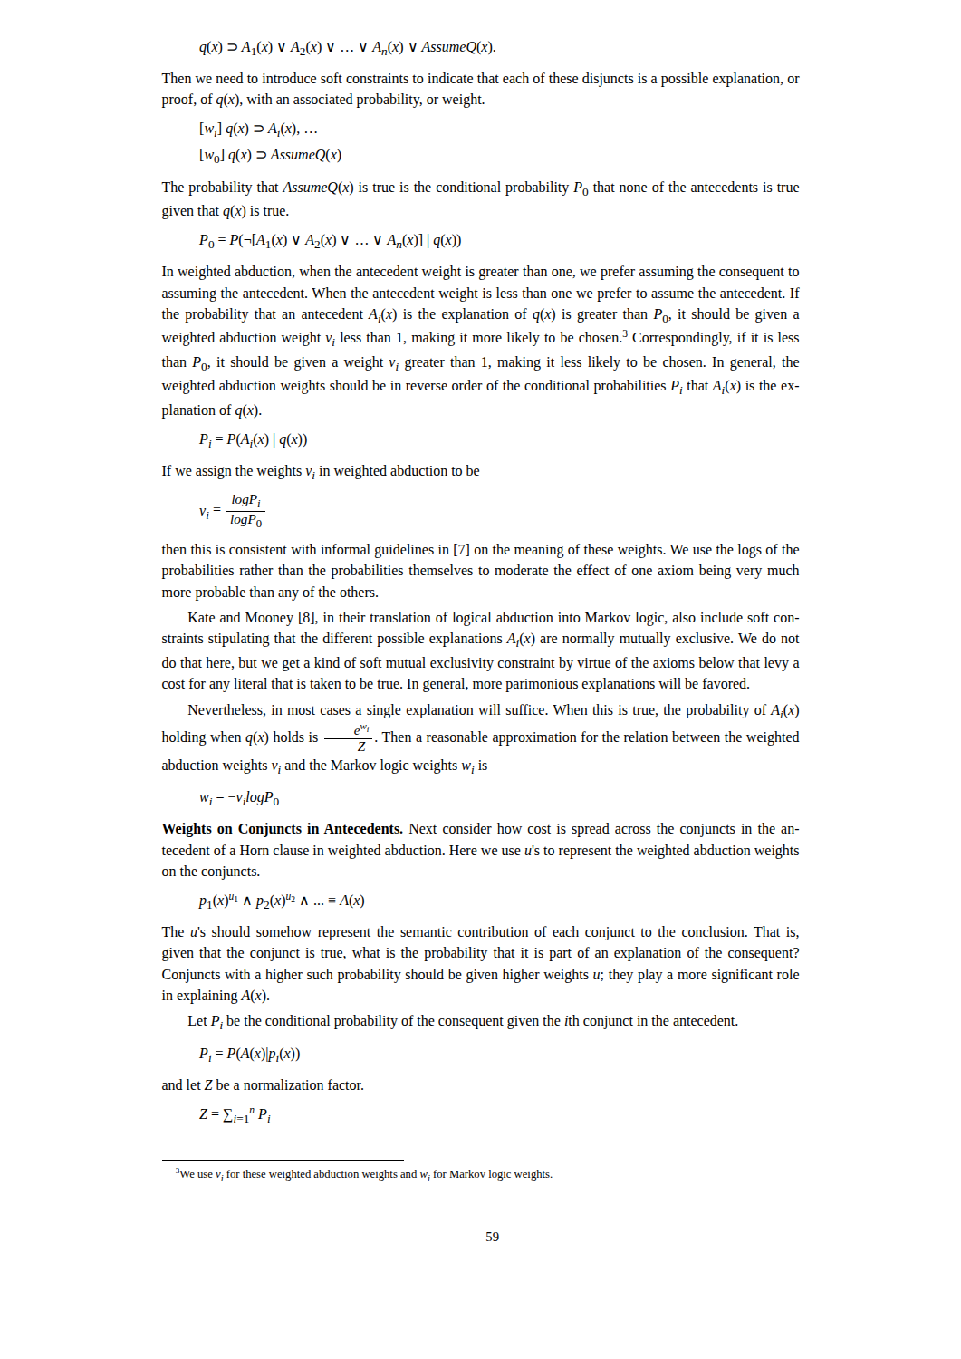q(x) ⊃ A1(x) ∨ A2(x) ∨ … ∨ An(x) ∨ AssumeQ(x).
Then we need to introduce soft constraints to indicate that each of these disjuncts is a possible explanation, or proof, of q(x), with an associated probability, or weight.
[wi] q(x) ⊃ Ai(x), …
[w0] q(x) ⊃ AssumeQ(x)
The probability that AssumeQ(x) is true is the conditional probability P0 that none of the antecedents is true given that q(x) is true.
P0 = P(¬[A1(x) ∨ A2(x) ∨ … ∨ An(x)] | q(x))
In weighted abduction, when the antecedent weight is greater than one, we prefer assuming the consequent to assuming the antecedent. When the antecedent weight is less than one we prefer to assume the antecedent. If the probability that an antecedent Ai(x) is the explanation of q(x) is greater than P0, it should be given a weighted abduction weight vi less than 1, making it more likely to be chosen.3 Correspondingly, if it is less than P0, it should be given a weight vi greater than 1, making it less likely to be chosen. In general, the weighted abduction weights should be in reverse order of the conditional probabilities Pi that Ai(x) is the explanation of q(x).
Pi = P(Ai(x) | q(x))
If we assign the weights vi in weighted abduction to be
vi = logPi logP0
then this is consistent with informal guidelines in [7] on the meaning of these weights. We use the logs of the probabilities rather than the probabilities themselves to moderate the effect of one axiom being very much more probable than any of the others.
Kate and Mooney [8], in their translation of logical abduction into Markov logic, also include soft constraints stipulating that the different possible explanations Ai(x) are normally mutually exclusive. We do not do that here, but we get a kind of soft mutual exclusivity constraint by virtue of the axioms below that levy a cost for any literal that is taken to be true. In general, more parimonious explanations will be favored.
Nevertheless, in most cases a single explanation will suffice. When this is true, the probability of Ai(x) holding when q(x) holds is ewi Z. Then a reasonable approximation for the relation between the weighted abduction weights vi and the Markov logic weights wi is
wi = −vilogP0
Weights on Conjuncts in Antecedents. Next consider how cost is spread across the conjuncts in the antecedent of a Horn clause in weighted abduction. Here we use u's to represent the weighted abduction weights on the conjuncts.
p1(x)u1 ∧ p2(x)u2 ∧ ... ≡ A(x)
The u's should somehow represent the semantic contribution of each conjunct to the conclusion. That is, given that the conjunct is true, what is the probability that it is part of an explanation of the consequent? Conjuncts with a higher such probability should be given higher weights u; they play a more significant role in explaining A(x).
Let Pi be the conditional probability of the consequent given the ith conjunct in the antecedent.
Pi = P(A(x)|pi(x))
and let Z be a normalization factor.
Z = ∑i=1n Pi
3We use vi for these weighted abduction weights and wi for Markov logic weights.
59